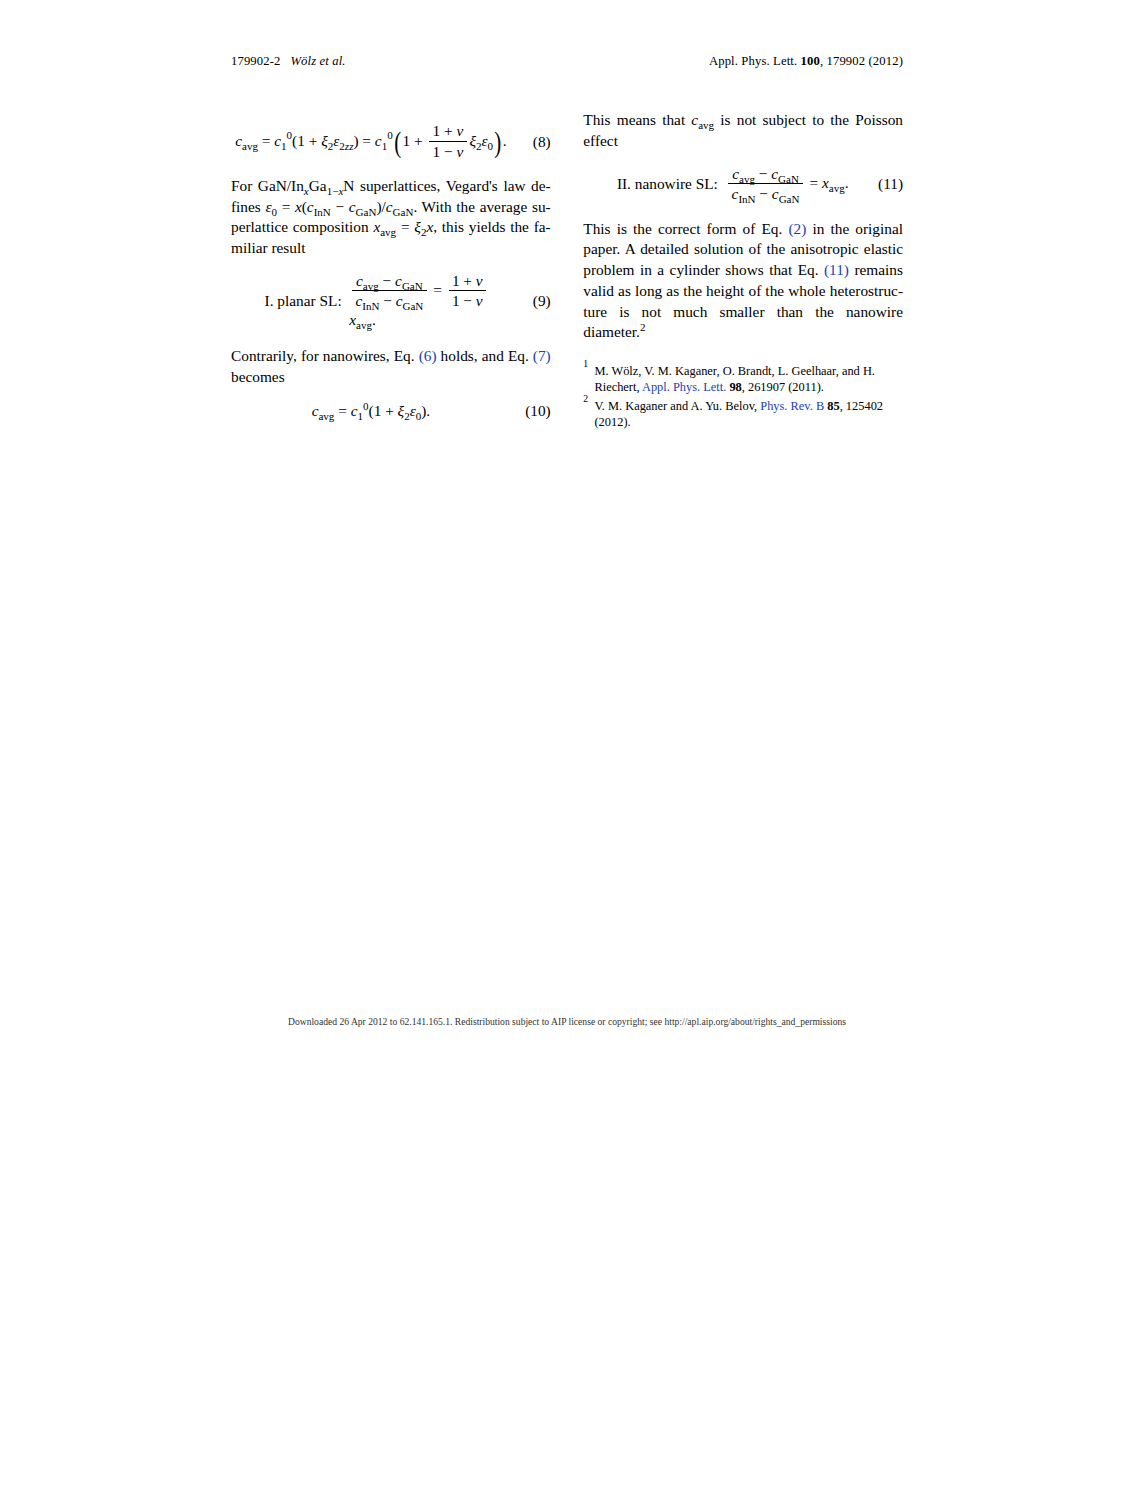179902-2 Wölz et al.
Appl. Phys. Lett. 100, 179902 (2012)
cavg = c10(1 + ξ2ε2zz) = c10(1 + 1 + ν 1 − ν ξ2ε0).
(8)
For GaN/InxGa1−xN superlattices, Vegard's law defines ε0 = x(cInN − cGaN)/cGaN. With the average superlattice composition xavg = ξ2x, this yields the familiar result
I. planar SL:
cavg − cGaN cInN − cGaN = 1 + ν 1 − ν xavg.
(9)
Contrarily, for nanowires, Eq. (6) holds, and Eq. (7) becomes
cavg = c10(1 + ξ2ε0).
(10)
This means that cavg is not subject to the Poisson effect
II. nanowire SL:
cavg − cGaN cInN − cGaN = xavg.
(11)
This is the correct form of Eq. (2) in the original paper. A detailed solution of the anisotropic elastic problem in a cylinder shows that Eq. (11) remains valid as long as the height of the whole heterostructure is not much smaller than the nanowire diameter.2
1M. Wölz, V. M. Kaganer, O. Brandt, L. Geelhaar, and H. Riechert, Appl. Phys. Lett. 98, 261907 (2011).
2V. M. Kaganer and A. Yu. Belov, Phys. Rev. B 85, 125402 (2012).
Downloaded 26 Apr 2012 to 62.141.165.1. Redistribution subject to AIP license or copyright; see http://apl.aip.org/about/rights_and_permissions